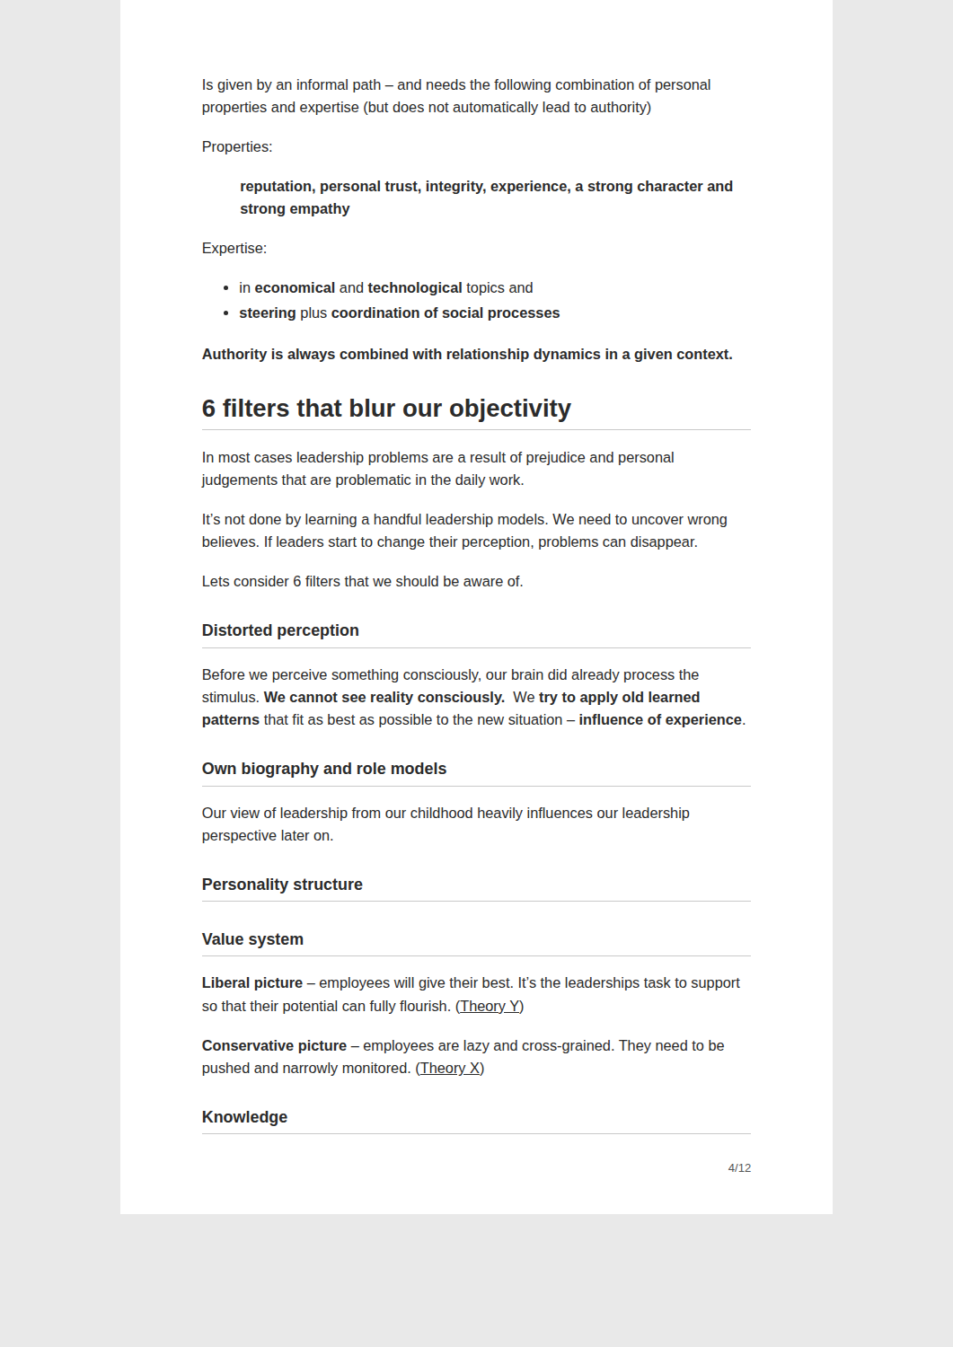Is given by an informal path – and needs the following combination of personal properties and expertise (but does not automatically lead to authority)
Properties:
reputation, personal trust, integrity, experience, a strong character and strong empathy
Expertise:
in economical and technological topics and
steering plus coordination of social processes
Authority is always combined with relationship dynamics in a given context.
6 filters that blur our objectivity
In most cases leadership problems are a result of prejudice and personal judgements that are problematic in the daily work.
It’s not done by learning a handful leadership models. We need to uncover wrong believes. If leaders start to change their perception, problems can disappear.
Lets consider 6 filters that we should be aware of.
Distorted perception
Before we perceive something consciously, our brain did already process the stimulus. We cannot see reality consciously. We try to apply old learned patterns that fit as best as possible to the new situation – influence of experience.
Own biography and role models
Our view of leadership from our childhood heavily influences our leadership perspective later on.
Personality structure
Value system
Liberal picture – employees will give their best. It’s the leaderships task to support so that their potential can fully flourish. (Theory Y)
Conservative picture – employees are lazy and cross-grained. They need to be pushed and narrowly monitored. (Theory X)
Knowledge
4/12